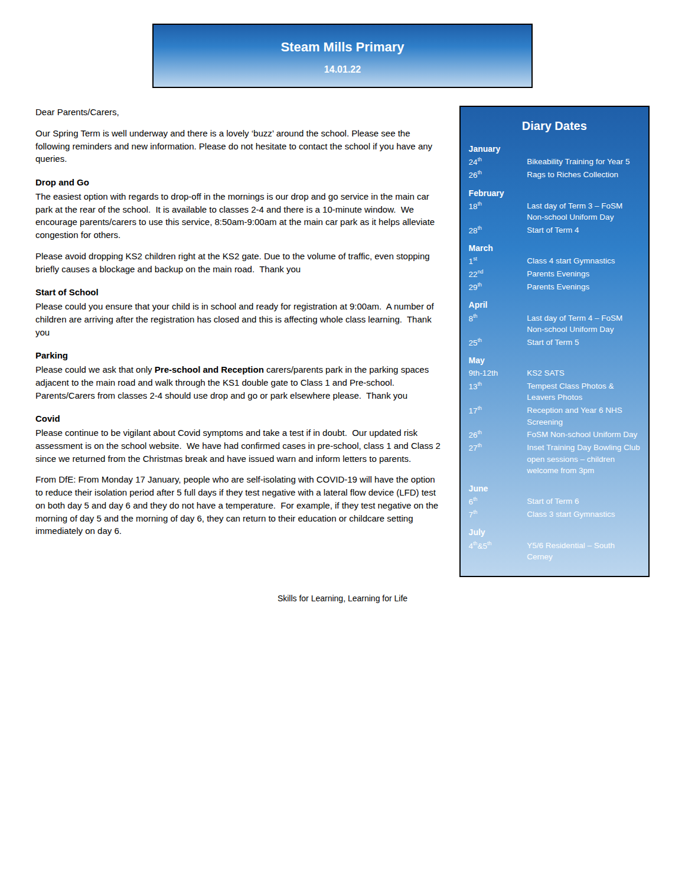Steam Mills Primary
14.01.22
Dear Parents/Carers,
Our Spring Term is well underway and there is a lovely ‘buzz’ around the school. Please see the following reminders and new information. Please do not hesitate to contact the school if you have any queries.
Drop and Go
The easiest option with regards to drop-off in the mornings is our drop and go service in the main car park at the rear of the school. It is available to classes 2-4 and there is a 10-minute window. We encourage parents/carers to use this service, 8:50am-9:00am at the main car park as it helps alleviate congestion for others.
Please avoid dropping KS2 children right at the KS2 gate. Due to the volume of traffic, even stopping briefly causes a blockage and backup on the main road. Thank you
Start of School
Please could you ensure that your child is in school and ready for registration at 9:00am. A number of children are arriving after the registration has closed and this is affecting whole class learning. Thank you
Parking
Please could we ask that only Pre-school and Reception carers/parents park in the parking spaces adjacent to the main road and walk through the KS1 double gate to Class 1 and Pre-school. Parents/Carers from classes 2-4 should use drop and go or park elsewhere please. Thank you
Covid
Please continue to be vigilant about Covid symptoms and take a test if in doubt. Our updated risk assessment is on the school website. We have had confirmed cases in pre-school, class 1 and Class 2 since we returned from the Christmas break and have issued warn and inform letters to parents.
From DfE: From Monday 17 January, people who are self-isolating with COVID-19 will have the option to reduce their isolation period after 5 full days if they test negative with a lateral flow device (LFD) test on both day 5 and day 6 and they do not have a temperature. For example, if they test negative on the morning of day 5 and the morning of day 6, they can return to their education or childcare setting immediately on day 6.
Diary Dates
January
| 24 th | Bikeability Training for Year 5 |
| 26 th | Rags to Riches Collection |
February
| 18 th | Last day of Term 3 – FoSM Non-school Uniform Day |
| 28 th | Start of Term 4 |
March
| 1 st | Class 4 start Gymnastics |
| 22 nd | Parents Evenings |
| 29 th | Parents Evenings |
April
| 8 th | Last day of Term 4 – FoSM Non-school Uniform Day |
| 25 th | Start of Term 5 |
May
| 9th-12th | KS2 SATS |
| 13 th | Tempest Class Photos & Leavers Photos |
| 17 th | Reception and Year 6 NHS Screening |
| 26 th | FoSM Non-school Uniform Day |
| 27 th | Inset Training Day Bowling Club open sessions – children welcome from 3pm |
June
| 6 th | Start of Term 6 |
| 7 th | Class 3 start Gymnastics |
July
| 4 th &5 th | Y5/6 Residential – South Cerney |
Skills for Learning, Learning for Life